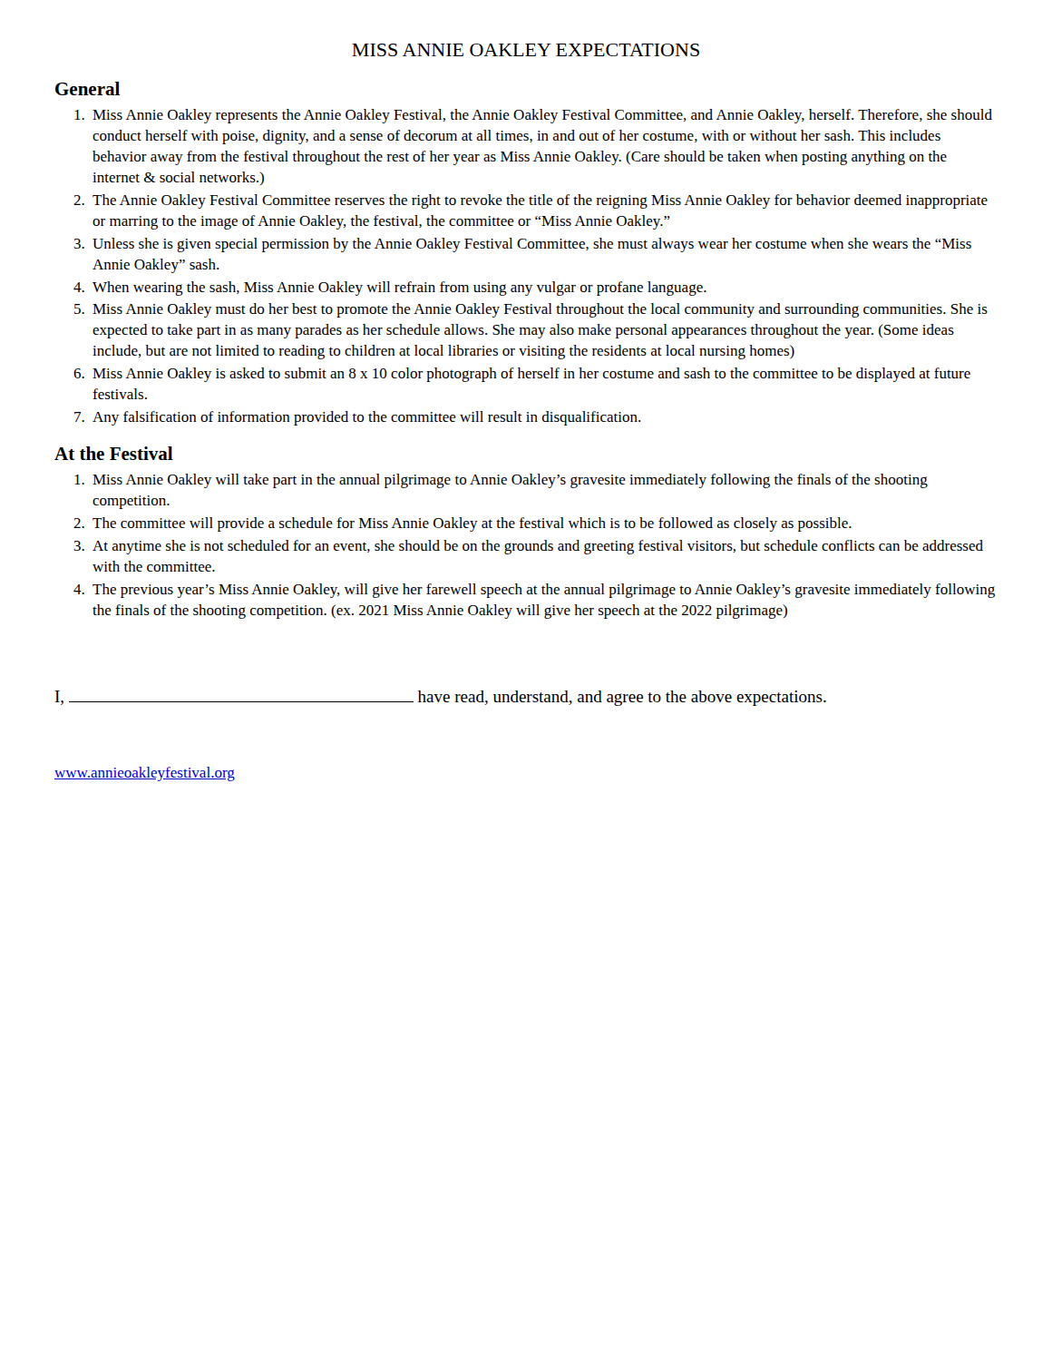MISS ANNIE OAKLEY EXPECTATIONS
General
Miss Annie Oakley represents the Annie Oakley Festival, the Annie Oakley Festival Committee, and Annie Oakley, herself. Therefore, she should conduct herself with poise, dignity, and a sense of decorum at all times, in and out of her costume, with or without her sash. This includes behavior away from the festival throughout the rest of her year as Miss Annie Oakley. (Care should be taken when posting anything on the internet & social networks.)
The Annie Oakley Festival Committee reserves the right to revoke the title of the reigning Miss Annie Oakley for behavior deemed inappropriate or marring to the image of Annie Oakley, the festival, the committee or “Miss Annie Oakley.”
Unless she is given special permission by the Annie Oakley Festival Committee, she must always wear her costume when she wears the “Miss Annie Oakley” sash.
When wearing the sash, Miss Annie Oakley will refrain from using any vulgar or profane language.
Miss Annie Oakley must do her best to promote the Annie Oakley Festival throughout the local community and surrounding communities. She is expected to take part in as many parades as her schedule allows. She may also make personal appearances throughout the year. (Some ideas include, but are not limited to reading to children at local libraries or visiting the residents at local nursing homes)
Miss Annie Oakley is asked to submit an 8 x 10 color photograph of herself in her costume and sash to the committee to be displayed at future festivals.
Any falsification of information provided to the committee will result in disqualification.
At the Festival
Miss Annie Oakley will take part in the annual pilgrimage to Annie Oakley’s gravesite immediately following the finals of the shooting competition.
The committee will provide a schedule for Miss Annie Oakley at the festival which is to be followed as closely as possible.
At anytime she is not scheduled for an event, she should be on the grounds and greeting festival visitors, but schedule conflicts can be addressed with the committee.
The previous year’s Miss Annie Oakley, will give her farewell speech at the annual pilgrimage to Annie Oakley’s gravesite immediately following the finals of the shooting competition. (ex. 2021 Miss Annie Oakley will give her speech at the 2022 pilgrimage)
I, have read, understand, and agree to the above expectations.
www.annieoakleyfestival.org